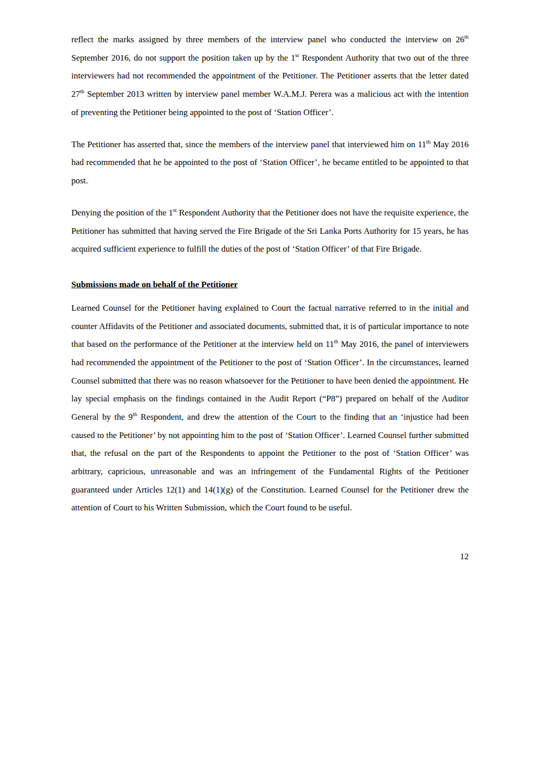reflect the marks assigned by three members of the interview panel who conducted the interview on 26th September 2016, do not support the position taken up by the 1st Respondent Authority that two out of the three interviewers had not recommended the appointment of the Petitioner. The Petitioner asserts that the letter dated 27th September 2013 written by interview panel member W.A.M.J. Perera was a malicious act with the intention of preventing the Petitioner being appointed to the post of ‘Station Officer’.
The Petitioner has asserted that, since the members of the interview panel that interviewed him on 11th May 2016 had recommended that he be appointed to the post of ‘Station Officer’, he became entitled to be appointed to that post.
Denying the position of the 1st Respondent Authority that the Petitioner does not have the requisite experience, the Petitioner has submitted that having served the Fire Brigade of the Sri Lanka Ports Authority for 15 years, he has acquired sufficient experience to fulfill the duties of the post of ‘Station Officer’ of that Fire Brigade.
Submissions made on behalf of the Petitioner
Learned Counsel for the Petitioner having explained to Court the factual narrative referred to in the initial and counter Affidavits of the Petitioner and associated documents, submitted that, it is of particular importance to note that based on the performance of the Petitioner at the interview held on 11th May 2016, the panel of interviewers had recommended the appointment of the Petitioner to the post of ‘Station Officer’. In the circumstances, learned Counsel submitted that there was no reason whatsoever for the Petitioner to have been denied the appointment. He lay special emphasis on the findings contained in the Audit Report (“P8”) prepared on behalf of the Auditor General by the 9th Respondent, and drew the attention of the Court to the finding that an ‘injustice had been caused to the Petitioner’ by not appointing him to the post of ‘Station Officer’. Learned Counsel further submitted that, the refusal on the part of the Respondents to appoint the Petitioner to the post of ‘Station Officer’ was arbitrary, capricious, unreasonable and was an infringement of the Fundamental Rights of the Petitioner guaranteed under Articles 12(1) and 14(1)(g) of the Constitution. Learned Counsel for the Petitioner drew the attention of Court to his Written Submission, which the Court found to be useful.
12